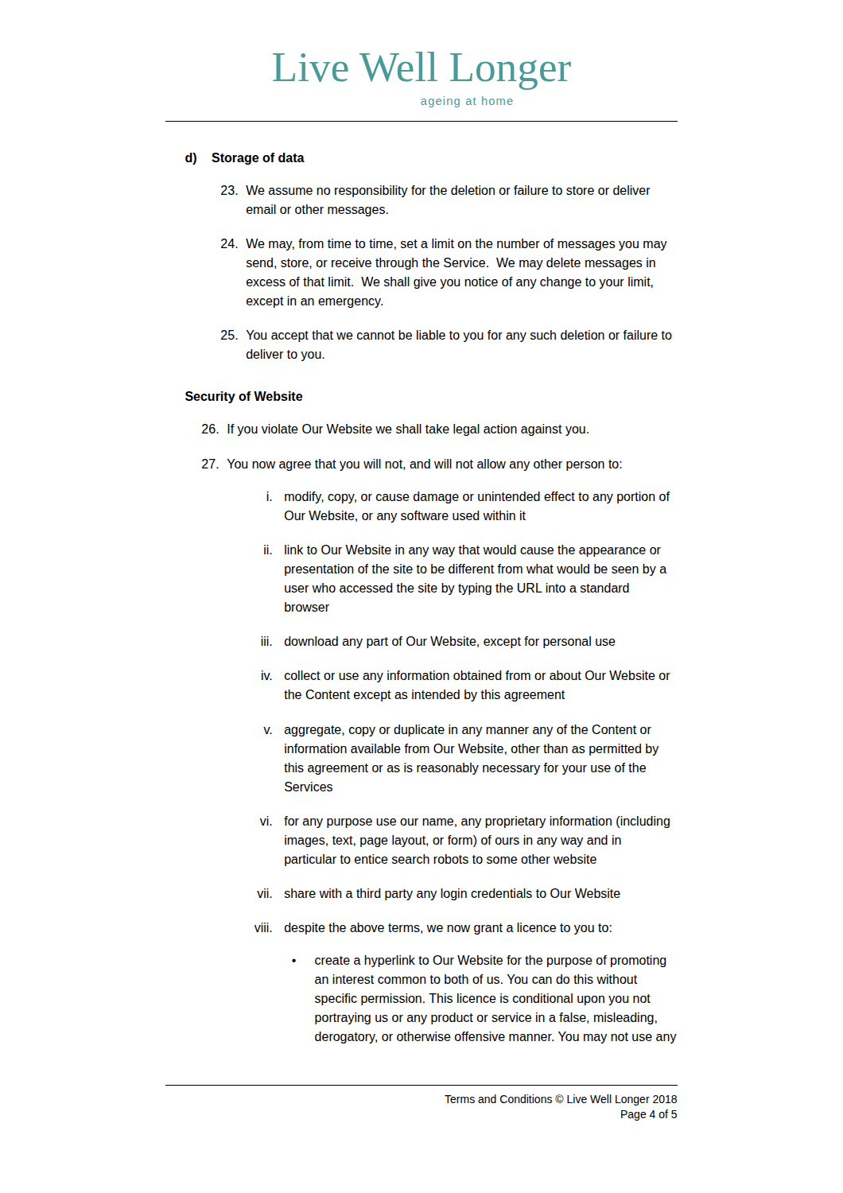Live Well Longer
ageing at home
d) Storage of data
23. We assume no responsibility for the deletion or failure to store or deliver email or other messages.
24. We may, from time to time, set a limit on the number of messages you may send, store, or receive through the Service. We may delete messages in excess of that limit. We shall give you notice of any change to your limit, except in an emergency.
25. You accept that we cannot be liable to you for any such deletion or failure to deliver to you.
Security of Website
26. If you violate Our Website we shall take legal action against you.
27. You now agree that you will not, and will not allow any other person to:
i. modify, copy, or cause damage or unintended effect to any portion of Our Website, or any software used within it
ii. link to Our Website in any way that would cause the appearance or presentation of the site to be different from what would be seen by a user who accessed the site by typing the URL into a standard browser
iii. download any part of Our Website, except for personal use
iv. collect or use any information obtained from or about Our Website or the Content except as intended by this agreement
v. aggregate, copy or duplicate in any manner any of the Content or information available from Our Website, other than as permitted by this agreement or as is reasonably necessary for your use of the Services
vi. for any purpose use our name, any proprietary information (including images, text, page layout, or form) of ours in any way and in particular to entice search robots to some other website
vii. share with a third party any login credentials to Our Website
viii. despite the above terms, we now grant a licence to you to:
create a hyperlink to Our Website for the purpose of promoting an interest common to both of us. You can do this without specific permission. This licence is conditional upon you not portraying us or any product or service in a false, misleading, derogatory, or otherwise offensive manner. You may not use any
Terms and Conditions © Live Well Longer 2018
Page 4 of 5